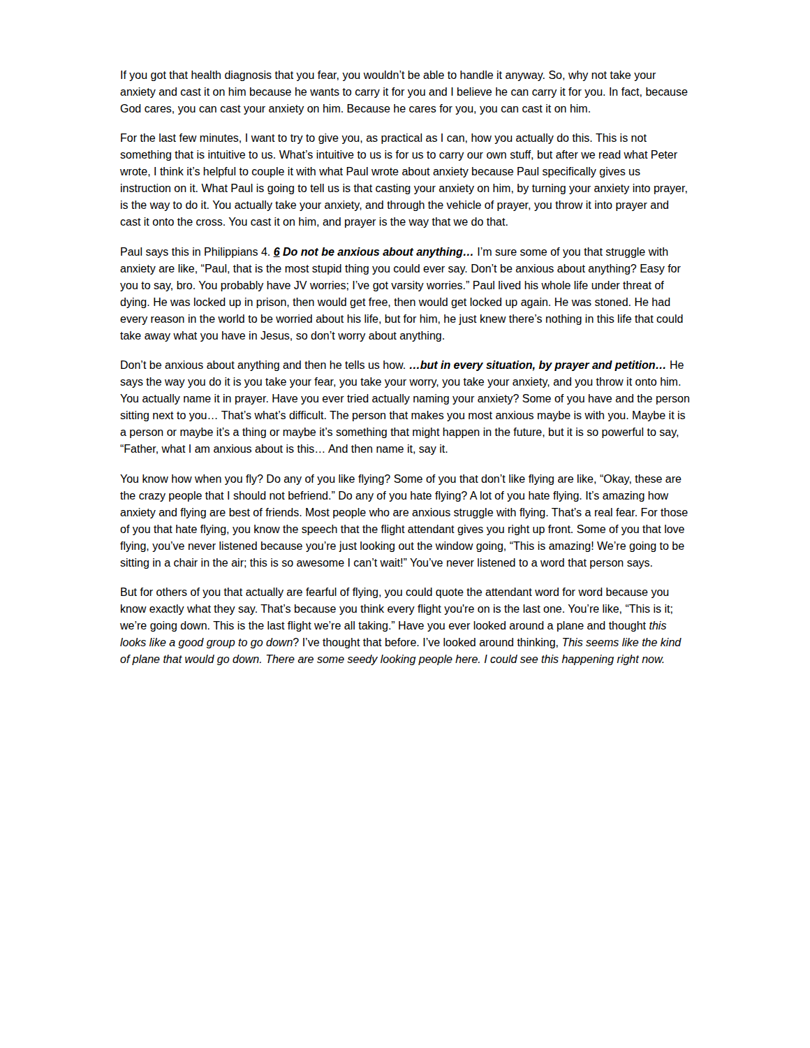If you got that health diagnosis that you fear, you wouldn’t be able to handle it anyway. So, why not take your anxiety and cast it on him because he wants to carry it for you and I believe he can carry it for you. In fact, because God cares, you can cast your anxiety on him. Because he cares for you, you can cast it on him.
For the last few minutes, I want to try to give you, as practical as I can, how you actually do this. This is not something that is intuitive to us. What’s intuitive to us is for us to carry our own stuff, but after we read what Peter wrote, I think it’s helpful to couple it with what Paul wrote about anxiety because Paul specifically gives us instruction on it. What Paul is going to tell us is that casting your anxiety on him, by turning your anxiety into prayer, is the way to do it. You actually take your anxiety, and through the vehicle of prayer, you throw it into prayer and cast it onto the cross. You cast it on him, and prayer is the way that we do that.
Paul says this in Philippians 4. 6 Do not be anxious about anything… I’m sure some of you that struggle with anxiety are like, “Paul, that is the most stupid thing you could ever say. Don’t be anxious about anything? Easy for you to say, bro. You probably have JV worries; I’ve got varsity worries.” Paul lived his whole life under threat of dying. He was locked up in prison, then would get free, then would get locked up again. He was stoned. He had every reason in the world to be worried about his life, but for him, he just knew there’s nothing in this life that could take away what you have in Jesus, so don’t worry about anything.
Don’t be anxious about anything and then he tells us how. …but in every situation, by prayer and petition… He says the way you do it is you take your fear, you take your worry, you take your anxiety, and you throw it onto him. You actually name it in prayer. Have you ever tried actually naming your anxiety? Some of you have and the person sitting next to you… That’s what’s difficult. The person that makes you most anxious maybe is with you. Maybe it is a person or maybe it’s a thing or maybe it’s something that might happen in the future, but it is so powerful to say, “Father, what I am anxious about is this… And then name it, say it.
You know how when you fly? Do any of you like flying? Some of you that don’t like flying are like, “Okay, these are the crazy people that I should not befriend.” Do any of you hate flying? A lot of you hate flying. It’s amazing how anxiety and flying are best of friends. Most people who are anxious struggle with flying. That’s a real fear. For those of you that hate flying, you know the speech that the flight attendant gives you right up front. Some of you that love flying, you’ve never listened because you’re just looking out the window going, “This is amazing! We’re going to be sitting in a chair in the air; this is so awesome I can’t wait!” You’ve never listened to a word that person says.
But for others of you that actually are fearful of flying, you could quote the attendant word for word because you know exactly what they say. That’s because you think every flight you're on is the last one. You’re like, “This is it; we’re going down. This is the last flight we’re all taking.” Have you ever looked around a plane and thought this looks like a good group to go down? I’ve thought that before. I’ve looked around thinking, This seems like the kind of plane that would go down. There are some seedy looking people here. I could see this happening right now.